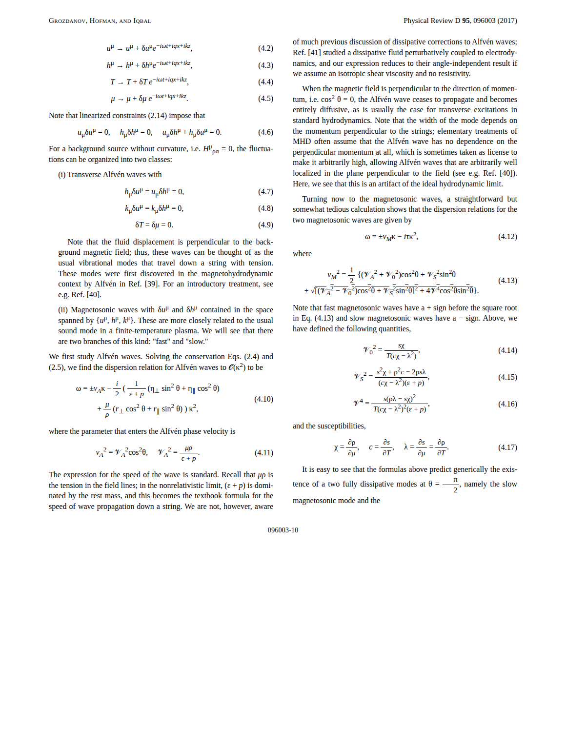Grozdanov, Hofman, and Iqbal
Physical Review D 95, 096003 (2017)
uμ → uμ + δuμe−iωt+iqx+ikz,
(4.2)
hμ → hμ + δhμe−iωt+iqx+ikz,
(4.3)
T → T + δT e−iωt+iqx+ikz,
(4.4)
μ → μ + δμ e−iωt+iqx+ikz.
(4.5)
Note that linearized constraints (2.14) impose that
uμδuμ = 0, hμδhμ = 0, uμδhμ + hμδuμ = 0.
(4.6)
For a background source without curvature, i.e. Hμρσ = 0, the fluctuations can be organized into two classes:
Transverse Alfvén waves with
hμδuμ = uμδhμ = 0,
(4.7)
kμδuμ = kμδhμ = 0,
(4.8)
δT = δμ = 0.
(4.9)
Note that the fluid displacement is perpendicular to the background magnetic field; thus, these waves can be thought of as the usual vibrational modes that travel down a string with tension. These modes were first discovered in the magnetohydrodynamic context by Alfvén in Ref. [39]. For an introductory treatment, see e.g. Ref. [40].
Magnetosonic waves with δuμ and δhμ contained in the space spanned by {uμ, hμ, kμ}. These are more closely related to the usual sound mode in a finite-temperature plasma. We will see that there are two branches of this kind: "fast" and "slow."
We first study Alfvén waves. Solving the conservation Eqs. (2.4) and (2.5), we find the dispersion relation for Alfvén waves to 𝒪(κ2) to be
ω = ±vAκ − i 2 ( 1 ε + p (η⊥ sin2 θ + η∥ cos2 θ)
+ μρ (r⊥ cos2 θ + r∥ sin2 θ) ) κ2,
(4.10)
where the parameter that enters the Alfvén phase velocity is
vA2 = 𝒱A2cos2θ, 𝒱A2 = μρ ε + p.
(4.11)
The expression for the speed of the wave is standard. Recall that μρ is the tension in the field lines; in the nonrelativistic limit, (ε + p) is dominated by the rest mass, and this becomes the textbook formula for the speed of wave propagation down a string. We are not, however, aware of much previous discussion of dissipative corrections to Alfvén waves; Ref. [41] studied a dissipative fluid perturbatively coupled to electrodynamics, and our expression reduces to their angle-independent result if we assume an isotropic shear viscosity and no resistivity.
When the magnetic field is perpendicular to the direction of momentum, i.e. cos2 θ = 0, the Alfvén wave ceases to propagate and becomes entirely diffusive, as is usually the case for transverse excitations in standard hydrodynamics. Note that the width of the mode depends on the momentum perpendicular to the strings; elementary treatments of MHD often assume that the Alfvén wave has no dependence on the perpendicular momentum at all, which is sometimes taken as license to make it arbitrarily high, allowing Alfvén waves that are arbitrarily well localized in the plane perpendicular to the field (see e.g. Ref. [40]). Here, we see that this is an artifact of the ideal hydrodynamic limit.
Turning now to the magnetosonic waves, a straightforward but somewhat tedious calculation shows that the dispersion relations for the two magnetosonic waves are given by
ω = ±vMκ − iτκ2,
(4.12)
where
vM2 = 12 {(𝒱A2 + 𝒱02)cos2θ + 𝒱S2sin2θ
± √[(𝒱A2 − 𝒱02)cos2θ + 𝒱S2sin2θ]2 + 4𝒱4cos2θsin2θ}.
(4.13)
Note that fast magnetosonic waves have a + sign before the square root in Eq. (4.13) and slow magnetosonic waves have a − sign. Above, we have defined the following quantities,
𝒱02 = sχ T(cχ − λ2),
(4.14)
𝒱S2 = s2χ + ρ2c − 2ρsλ(cχ − λ2)(ε + p),
(4.15)
𝒱4 = s(ρλ − sχ)2 T(cχ − λ2)2(ε + p),
(4.16)
and the susceptibilities,
χ = ∂ρ∂μ, c = ∂s∂T, λ = ∂s∂μ = ∂ρ∂T.
(4.17)
It is easy to see that the formulas above predict generically the existence of a two fully dissipative modes at θ = π 2, namely the slow magnetosonic mode and the
096003-10